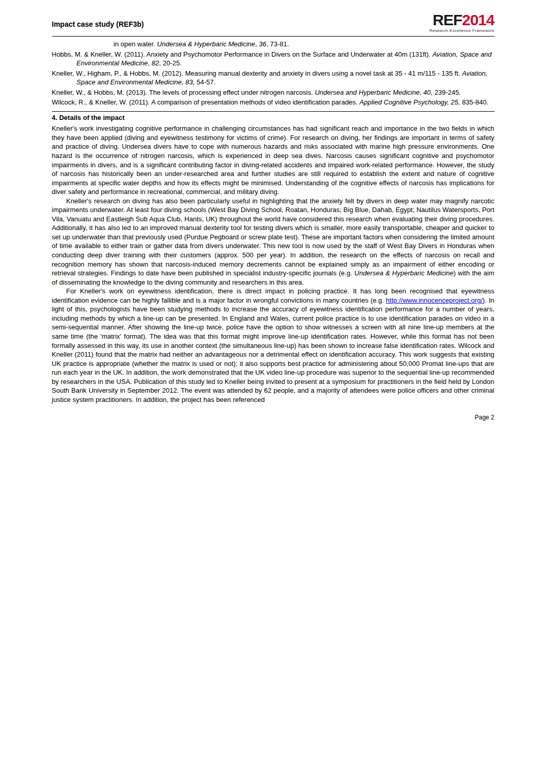Impact case study (REF3b)
REF2014
Research Excellence Framework
in open water. Undersea & Hyperbaric Medicine, 36, 73-81.
Hobbs, M. & Kneller, W. (2011). Anxiety and Psychomotor Performance in Divers on the Surface and Underwater at 40m (131ft). Aviation, Space and Environmental Medicine, 82, 20-25.
Kneller, W., Higham, P., & Hobbs, M. (2012). Measuring manual dexterity and anxiety in divers using a novel task at 35 - 41 m/115 - 135 ft. Aviation, Space and Environmental Medicine, 83, 54-57.
Kneller, W., & Hobbs, M. (2013). The levels of processing effect under nitrogen narcosis. Undersea and Hyperbaric Medicine, 40, 239-245.
Wilcock, R., & Kneller, W. (2011). A comparison of presentation methods of video identification parades. Applied Cognitive Psychology, 25, 835-840.
4. Details of the impact
Kneller's work investigating cognitive performance in challenging circumstances has had significant reach and importance in the two fields in which they have been applied (diving and eyewitness testimony for victims of crime). For research on diving, her findings are important in terms of safety and practice of diving. Undersea divers have to cope with numerous hazards and risks associated with marine high pressure environments. One hazard is the occurrence of nitrogen narcosis, which is experienced in deep sea dives. Narcosis causes significant cognitive and psychomotor impairments in divers, and is a significant contributing factor in diving-related accidents and impaired work-related performance. However, the study of narcosis has historically been an under-researched area and further studies are still required to establish the extent and nature of cognitive impairments at specific water depths and how its effects might be minimised. Understanding of the cognitive effects of narcosis has implications for diver safety and performance in recreational, commercial, and military diving.
Kneller's research on diving has also been particularly useful in highlighting that the anxiety felt by divers in deep water may magnify narcotic impairments underwater. At least four diving schools (West Bay Diving School, Roatan, Honduras; Big Blue, Dahab, Egypt; Nautilus Watersports, Port Vila, Vanuatu and Eastleigh Sub Aqua Club, Hants, UK) throughout the world have considered this research when evaluating their diving procedures. Additionally, it has also led to an improved manual dexterity tool for testing divers which is smaller, more easily transportable, cheaper and quicker to set up underwater than that previously used (Purdue Pegboard or screw plate test). These are important factors when considering the limited amount of time available to either train or gather data from divers underwater. This new tool is now used by the staff of West Bay Divers in Honduras when conducting deep diver training with their customers (approx. 500 per year). In addition, the research on the effects of narcosis on recall and recognition memory has shown that narcosis-induced memory decrements cannot be explained simply as an impairment of either encoding or retrieval strategies. Findings to date have been published in specialist industry-specific journals (e.g. Undersea & Hyperbaric Medicine) with the aim of disseminating the knowledge to the diving community and researchers in this area.
For Kneller's work on eyewitness identification, there is direct impact in policing practice. It has long been recognised that eyewitness identification evidence can be highly fallible and is a major factor in wrongful convictions in many countries (e.g. http://www.innocenceproject.org/). In light of this, psychologists have been studying methods to increase the accuracy of eyewitness identification performance for a number of years, including methods by which a line-up can be presented. In England and Wales, current police practice is to use identification parades on video in a semi-sequential manner. After showing the line-up twice, police have the option to show witnesses a screen with all nine line-up members at the same time (the 'matrix' format). The idea was that this format might improve line-up identification rates. However, while this format has not been formally assessed in this way, its use in another context (the simultaneous line-up) has been shown to increase false identification rates. Wilcock and Kneller (2011) found that the matrix had neither an advantageous nor a detrimental effect on identification accuracy. This work suggests that existing UK practice is appropriate (whether the matrix is used or not); it also supports best practice for administering about 50,000 Promat line-ups that are run each year in the UK. In addition, the work demonstrated that the UK video line-up procedure was superior to the sequential line-up recommended by researchers in the USA. Publication of this study led to Kneller being invited to present at a symposium for practitioners in the field held by London South Bank University in September 2012. The event was attended by 62 people, and a majority of attendees were police officers and other criminal justice system practitioners. In addition, the project has been referenced
Page 2